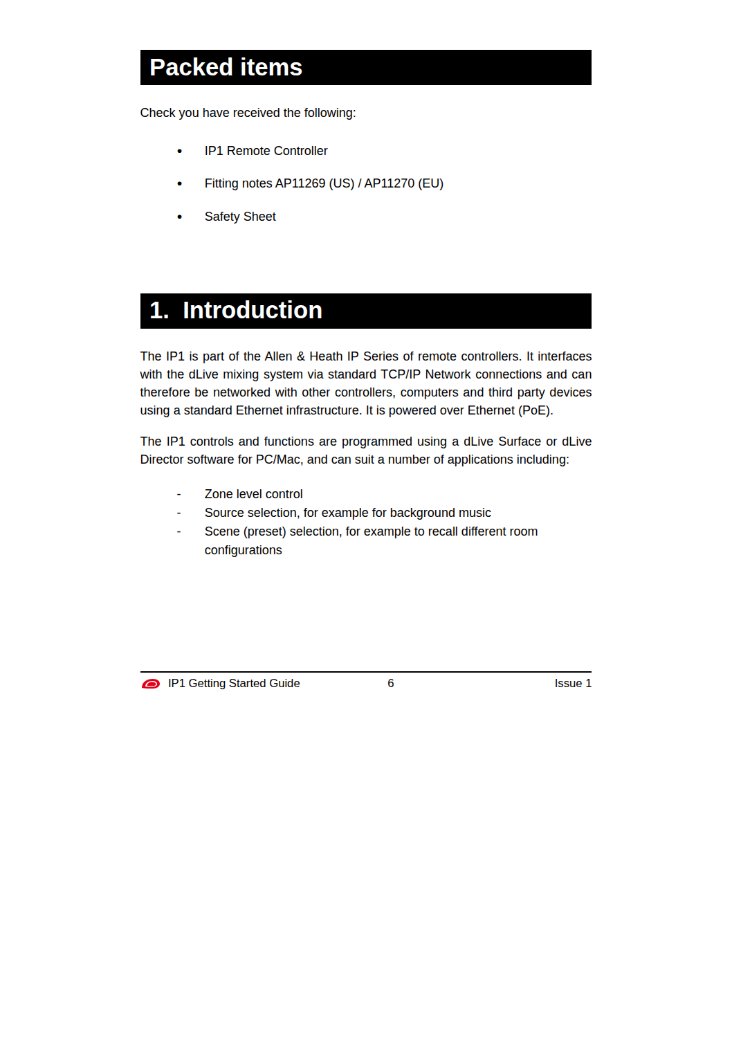Packed items
Check you have received the following:
IP1 Remote Controller
Fitting notes AP11269 (US) / AP11270 (EU)
Safety Sheet
1. Introduction
The IP1 is part of the Allen & Heath IP Series of remote controllers. It interfaces with the dLive mixing system via standard TCP/IP Network connections and can therefore be networked with other controllers, computers and third party devices using a standard Ethernet infrastructure. It is powered over Ethernet (PoE).
The IP1 controls and functions are programmed using a dLive Surface or dLive Director software for PC/Mac, and can suit a number of applications including:
Zone level control
Source selection, for example for background music
Scene (preset) selection, for example to recall different room configurations
IP1 Getting Started Guide 6 Issue 1